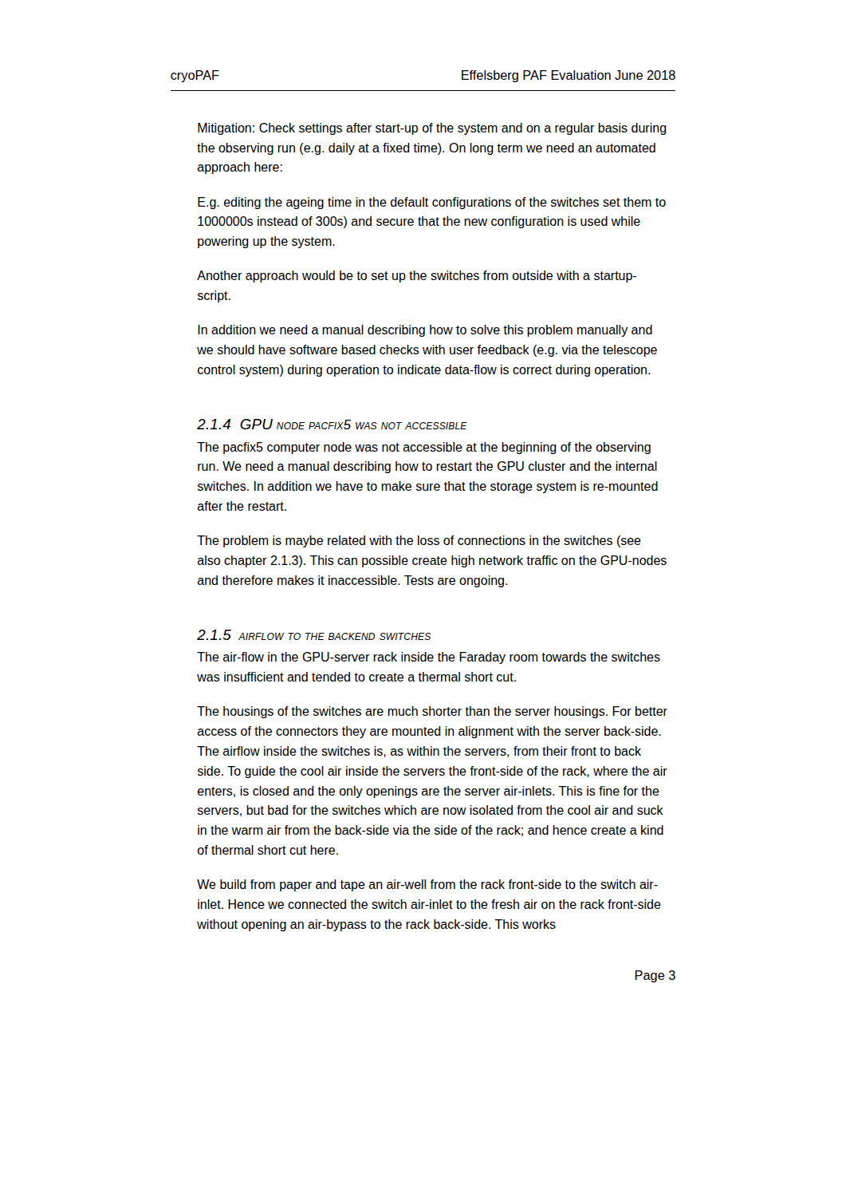cryoPAF
Effelsberg PAF Evaluation June 2018
Mitigation: Check settings after start-up of the system and on a regular basis during the observing run (e.g. daily at a fixed time). On long term we need an automated approach here:
E.g. editing the ageing time in the default configurations of the switches set them to 1000000s instead of 300s) and secure that the new configuration is used while powering up the system.
Another approach would be to set up the switches from outside with a startup-script.
In addition we need a manual describing how to solve this problem manually and we should have software based checks with user feedback (e.g. via the telescope control system) during operation to indicate data-flow is correct during operation.
2.1.4 GPU NODE PACFIX5 WAS NOT ACCESSIBLE
The pacfix5 computer node was not accessible at the beginning of the observing run. We need a manual describing how to restart the GPU cluster and the internal switches. In addition we have to make sure that the storage system is re-mounted after the restart.
The problem is maybe related with the loss of connections in the switches (see also chapter 2.1.3). This can possible create high network traffic on the GPU-nodes and therefore makes it inaccessible. Tests are ongoing.
2.1.5 AIRFLOW TO THE BACKEND SWITCHES
The air-flow in the GPU-server rack inside the Faraday room towards the switches was insufficient and tended to create a thermal short cut.
The housings of the switches are much shorter than the server housings. For better access of the connectors they are mounted in alignment with the server back-side. The airflow inside the switches is, as within the servers, from their front to back side. To guide the cool air inside the servers the front-side of the rack, where the air enters, is closed and the only openings are the server air-inlets. This is fine for the servers, but bad for the switches which are now isolated from the cool air and suck in the warm air from the back-side via the side of the rack; and hence create a kind of thermal short cut here.
We build from paper and tape an air-well from the rack front-side to the switch air-inlet. Hence we connected the switch air-inlet to the fresh air on the rack front-side without opening an air-bypass to the rack back-side. This works
Page 3